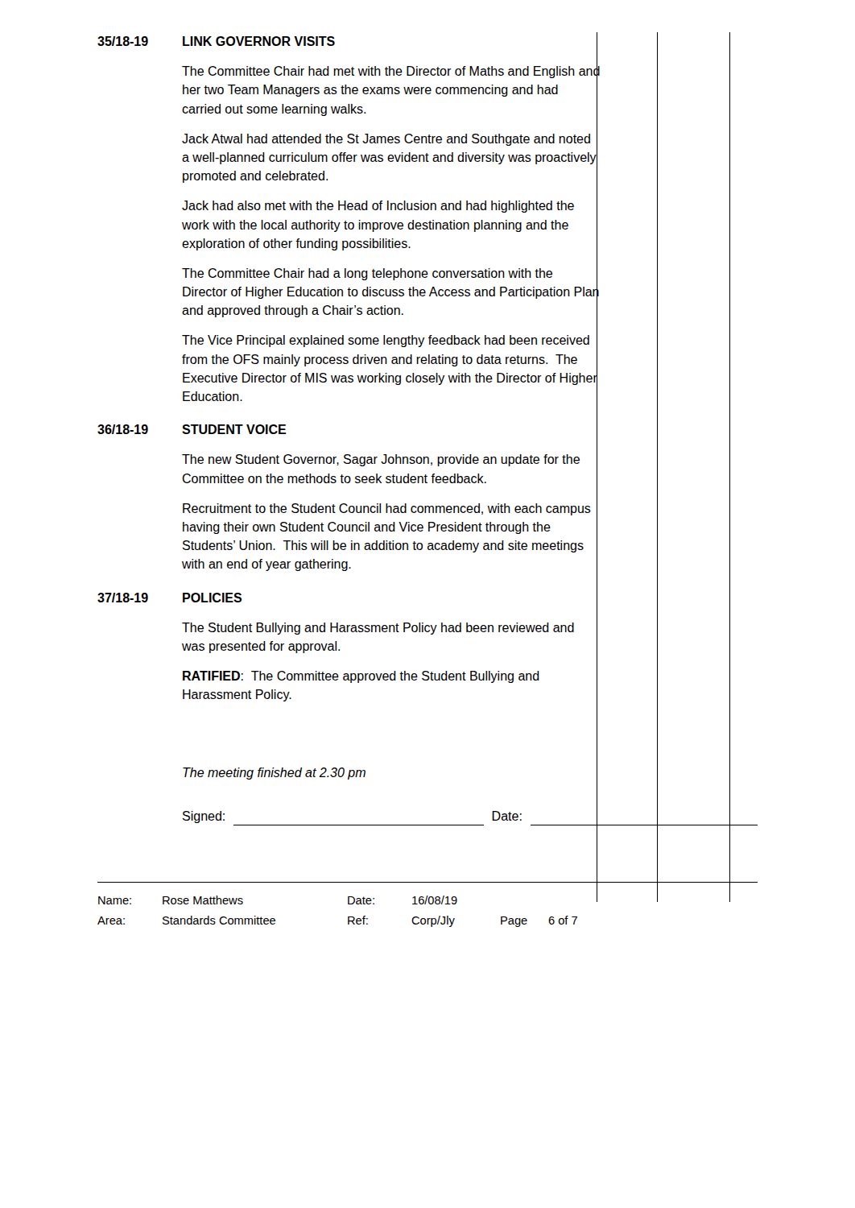35/18-19
LINK GOVERNOR VISITS
The Committee Chair had met with the Director of Maths and English and her two Team Managers as the exams were commencing and had carried out some learning walks.
Jack Atwal had attended the St James Centre and Southgate and noted a well-planned curriculum offer was evident and diversity was proactively promoted and celebrated.
Jack had also met with the Head of Inclusion and had highlighted the work with the local authority to improve destination planning and the exploration of other funding possibilities.
The Committee Chair had a long telephone conversation with the Director of Higher Education to discuss the Access and Participation Plan and approved through a Chair’s action.
The Vice Principal explained some lengthy feedback had been received from the OFS mainly process driven and relating to data returns. The Executive Director of MIS was working closely with the Director of Higher Education.
36/18-19
STUDENT VOICE
The new Student Governor, Sagar Johnson, provide an update for the Committee on the methods to seek student feedback.
Recruitment to the Student Council had commenced, with each campus having their own Student Council and Vice President through the Students’ Union. This will be in addition to academy and site meetings with an end of year gathering.
37/18-19
POLICIES
The Student Bullying and Harassment Policy had been reviewed and was presented for approval.
RATIFIED: The Committee approved the Student Bullying and Harassment Policy.
The meeting finished at 2.30 pm
Signed: Date:
| Name: | Rose Matthews | Date: | 16/08/19 | | | | |
| Area: | Standards Committee | Ref: | Corp/Jly | Page | 6 of 7 | | |